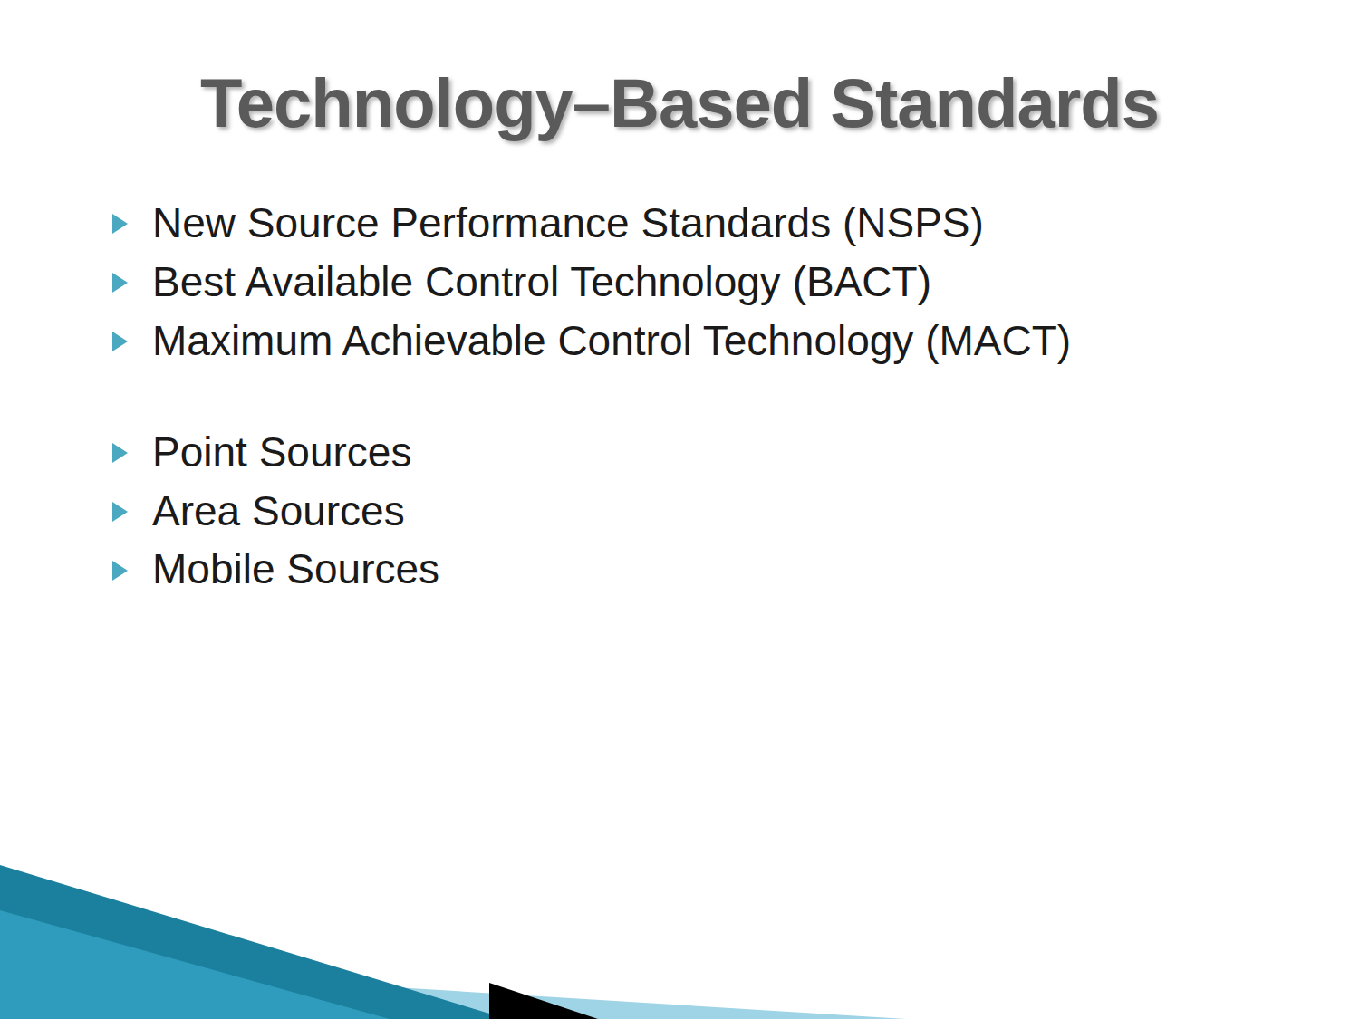Technology–Based Standards
New Source Performance Standards (NSPS)
Best Available Control Technology (BACT)
Maximum Achievable Control Technology (MACT)
Point Sources
Area Sources
Mobile Sources